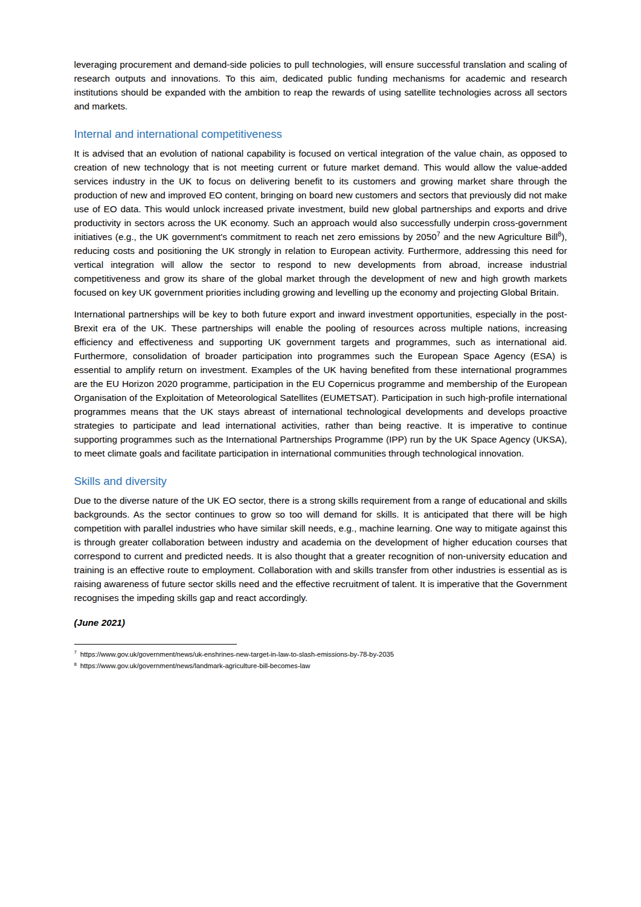leveraging procurement and demand-side policies to pull technologies, will ensure successful translation and scaling of research outputs and innovations. To this aim, dedicated public funding mechanisms for academic and research institutions should be expanded with the ambition to reap the rewards of using satellite technologies across all sectors and markets.
Internal and international competitiveness
It is advised that an evolution of national capability is focused on vertical integration of the value chain, as opposed to creation of new technology that is not meeting current or future market demand. This would allow the value-added services industry in the UK to focus on delivering benefit to its customers and growing market share through the production of new and improved EO content, bringing on board new customers and sectors that previously did not make use of EO data. This would unlock increased private investment, build new global partnerships and exports and drive productivity in sectors across the UK economy. Such an approach would also successfully underpin cross-government initiatives (e.g., the UK government's commitment to reach net zero emissions by 20507 and the new Agriculture Bill8), reducing costs and positioning the UK strongly in relation to European activity. Furthermore, addressing this need for vertical integration will allow the sector to respond to new developments from abroad, increase industrial competitiveness and grow its share of the global market through the development of new and high growth markets focused on key UK government priorities including growing and levelling up the economy and projecting Global Britain.
International partnerships will be key to both future export and inward investment opportunities, especially in the post-Brexit era of the UK. These partnerships will enable the pooling of resources across multiple nations, increasing efficiency and effectiveness and supporting UK government targets and programmes, such as international aid. Furthermore, consolidation of broader participation into programmes such the European Space Agency (ESA) is essential to amplify return on investment. Examples of the UK having benefited from these international programmes are the EU Horizon 2020 programme, participation in the EU Copernicus programme and membership of the European Organisation of the Exploitation of Meteorological Satellites (EUMETSAT). Participation in such high-profile international programmes means that the UK stays abreast of international technological developments and develops proactive strategies to participate and lead international activities, rather than being reactive. It is imperative to continue supporting programmes such as the International Partnerships Programme (IPP) run by the UK Space Agency (UKSA), to meet climate goals and facilitate participation in international communities through technological innovation.
Skills and diversity
Due to the diverse nature of the UK EO sector, there is a strong skills requirement from a range of educational and skills backgrounds. As the sector continues to grow so too will demand for skills. It is anticipated that there will be high competition with parallel industries who have similar skill needs, e.g., machine learning. One way to mitigate against this is through greater collaboration between industry and academia on the development of higher education courses that correspond to current and predicted needs. It is also thought that a greater recognition of non-university education and training is an effective route to employment. Collaboration with and skills transfer from other industries is essential as is raising awareness of future sector skills need and the effective recruitment of talent. It is imperative that the Government recognises the impeding skills gap and react accordingly.
(June 2021)
7 https://www.gov.uk/government/news/uk-enshrines-new-target-in-law-to-slash-emissions-by-78-by-2035
8 https://www.gov.uk/government/news/landmark-agriculture-bill-becomes-law